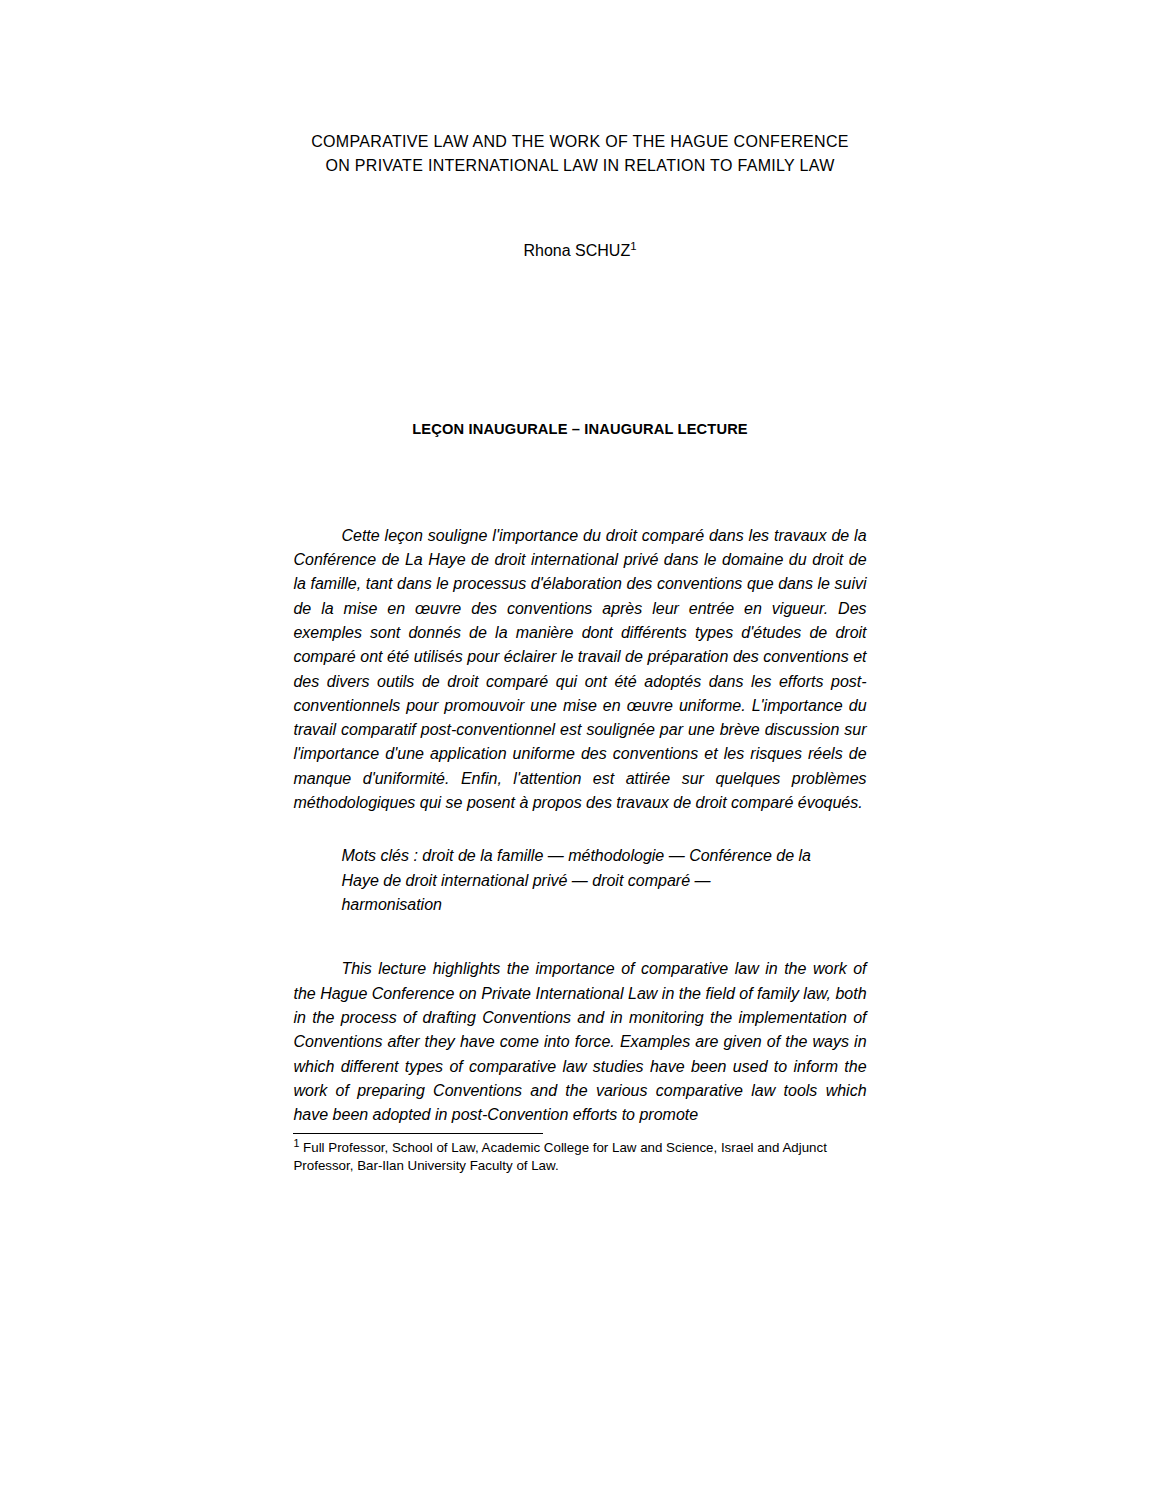Comparative Law and the Work of the Hague Conference on Private International Law in Relation to Family Law
Rhona SCHUZ1
LEÇON INAUGURALE – INAUGURAL LECTURE
Cette leçon souligne l'importance du droit comparé dans les travaux de la Conférence de La Haye de droit international privé dans le domaine du droit de la famille, tant dans le processus d'élaboration des conventions que dans le suivi de la mise en œuvre des conventions après leur entrée en vigueur. Des exemples sont donnés de la manière dont différents types d'études de droit comparé ont été utilisés pour éclairer le travail de préparation des conventions et des divers outils de droit comparé qui ont été adoptés dans les efforts post-conventionnels pour promouvoir une mise en œuvre uniforme. L'importance du travail comparatif post-conventionnel est soulignée par une brève discussion sur l'importance d'une application uniforme des conventions et les risques réels de manque d'uniformité. Enfin, l'attention est attirée sur quelques problèmes méthodologiques qui se posent à propos des travaux de droit comparé évoqués.
Mots clés : droit de la famille — méthodologie — Conférence de la Haye de droit international privé — droit comparé — harmonisation
This lecture highlights the importance of comparative law in the work of the Hague Conference on Private International Law in the field of family law, both in the process of drafting Conventions and in monitoring the implementation of Conventions after they have come into force. Examples are given of the ways in which different types of comparative law studies have been used to inform the work of preparing Conventions and the various comparative law tools which have been adopted in post-Convention efforts to promote
1 Full Professor, School of Law, Academic College for Law and Science, Israel and Adjunct Professor, Bar-Ilan University Faculty of Law.